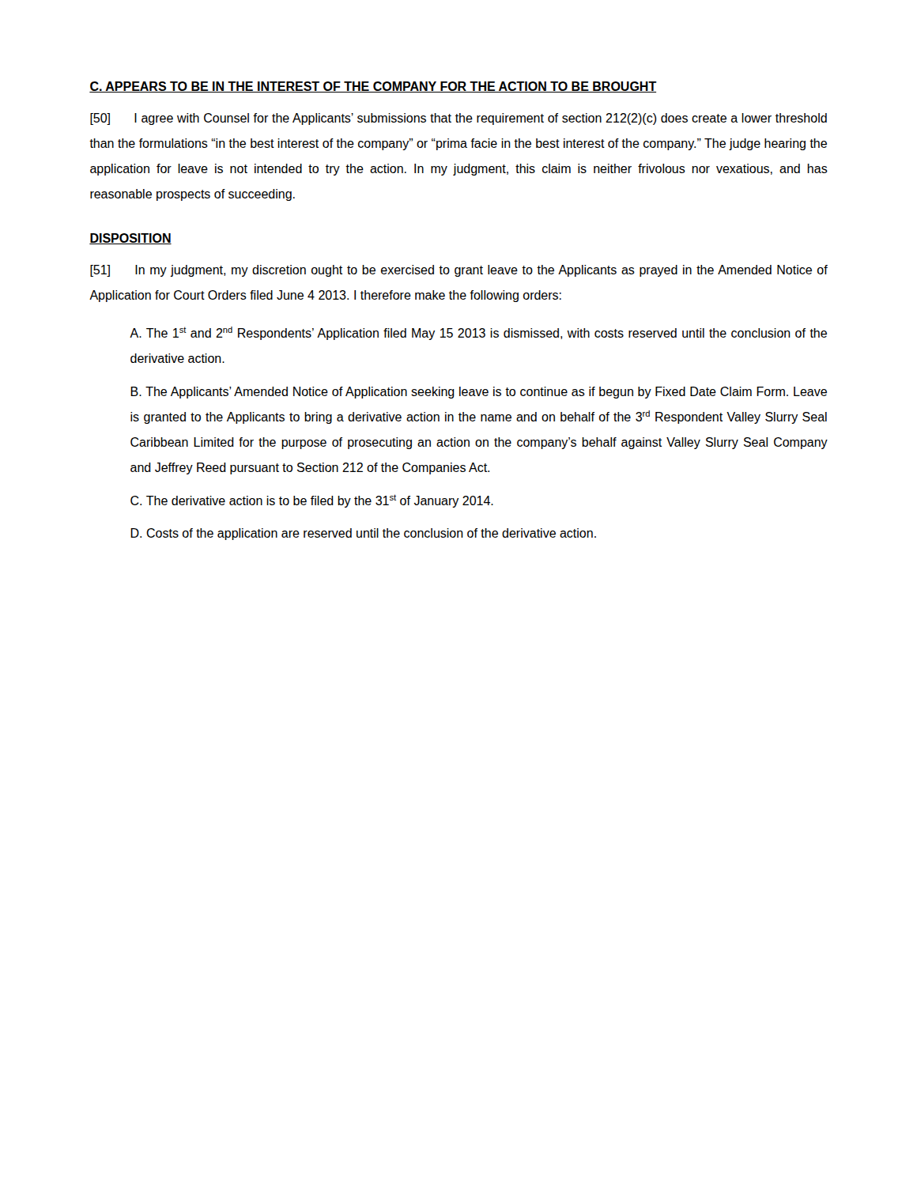c. Appears to be in the interest of the company for the action to be brought
[50] I agree with Counsel for the Applicants’ submissions that the requirement of section 212(2)(c) does create a lower threshold than the formulations “in the best interest of the company” or “prima facie in the best interest of the company.” The judge hearing the application for leave is not intended to try the action. In my judgment, this claim is neither frivolous nor vexatious, and has reasonable prospects of succeeding.
Disposition
[51] In my judgment, my discretion ought to be exercised to grant leave to the Applicants as prayed in the Amended Notice of Application for Court Orders filed June 4 2013. I therefore make the following orders:
A. The 1st and 2nd Respondents’ Application filed May 15 2013 is dismissed, with costs reserved until the conclusion of the derivative action.
B. The Applicants’ Amended Notice of Application seeking leave is to continue as if begun by Fixed Date Claim Form. Leave is granted to the Applicants to bring a derivative action in the name and on behalf of the 3rd Respondent Valley Slurry Seal Caribbean Limited for the purpose of prosecuting an action on the company’s behalf against Valley Slurry Seal Company and Jeffrey Reed pursuant to Section 212 of the Companies Act.
C. The derivative action is to be filed by the 31st of January 2014.
D. Costs of the application are reserved until the conclusion of the derivative action.